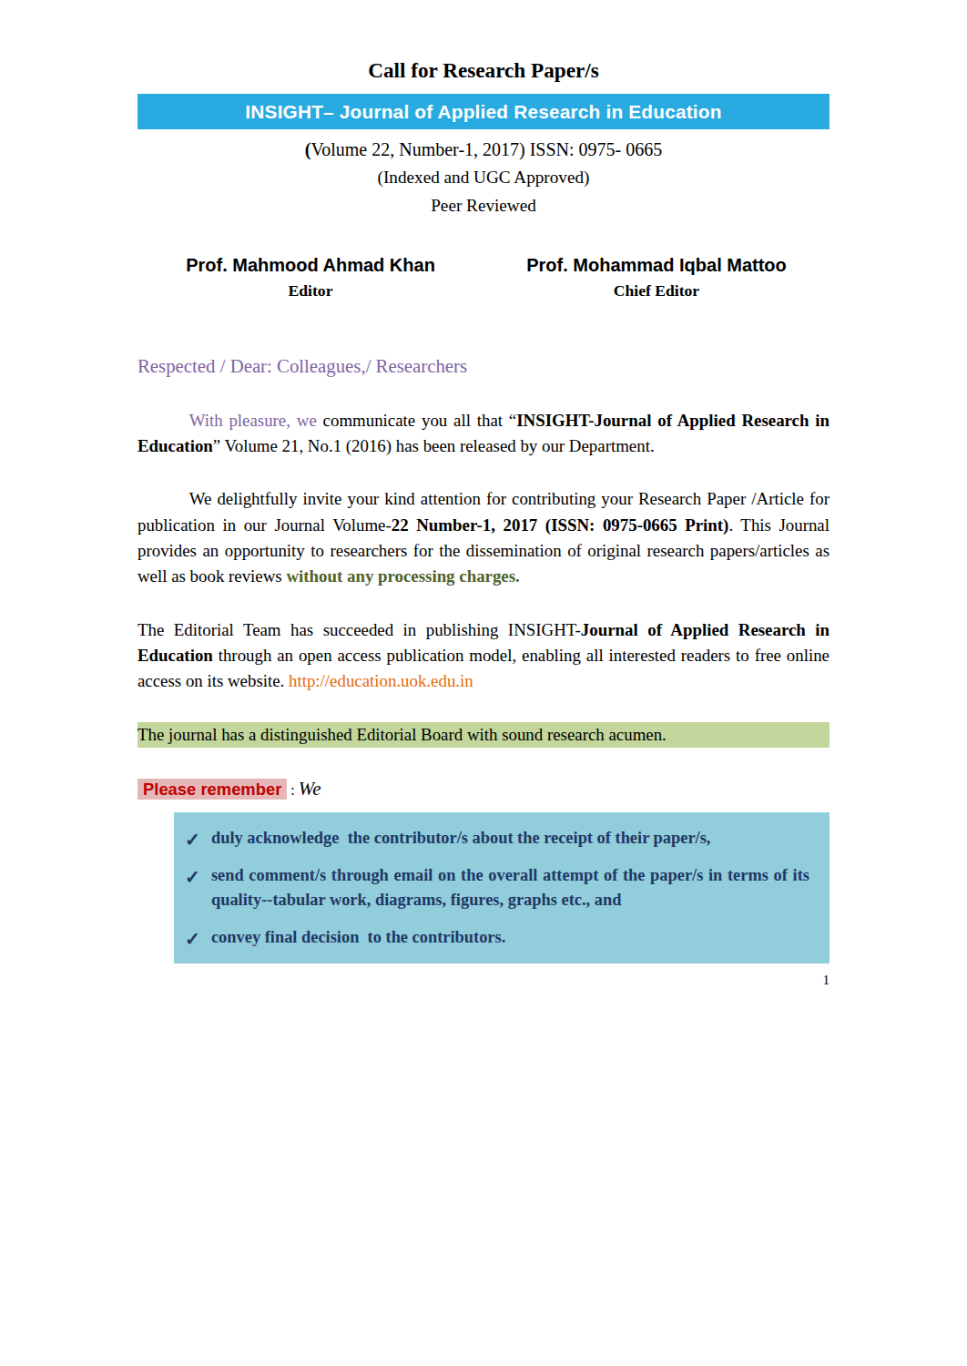Call for Research Paper/s
INSIGHT– Journal of Applied Research in Education
(Volume 22, Number-1, 2017) ISSN: 0975- 0665
(Indexed and UGC Approved)
Peer Reviewed
Prof. Mahmood Ahmad Khan
Editor
Prof. Mohammad Iqbal Mattoo
Chief Editor
Respected / Dear: Colleagues,/ Researchers
With pleasure, we communicate you all that “INSIGHT-Journal of Applied Research in Education” Volume 21, No.1 (2016) has been released by our Department.
We delightfully invite your kind attention for contributing your Research Paper /Article for publication in our Journal Volume-22 Number-1, 2017 (ISSN: 0975-0665 Print). This Journal provides an opportunity to researchers for the dissemination of original research papers/articles as well as book reviews without any processing charges.
The Editorial Team has succeeded in publishing INSIGHT-Journal of Applied Research in Education through an open access publication model, enabling all interested readers to free online access on its website. http://education.uok.edu.in
The journal has a distinguished Editorial Board with sound research acumen.
Please remember : We
duly acknowledge the contributor/s about the receipt of their paper/s,
send comment/s through email on the overall attempt of the paper/s in terms of its quality--tabular work, diagrams, figures, graphs etc., and
convey final decision to the contributors.
1